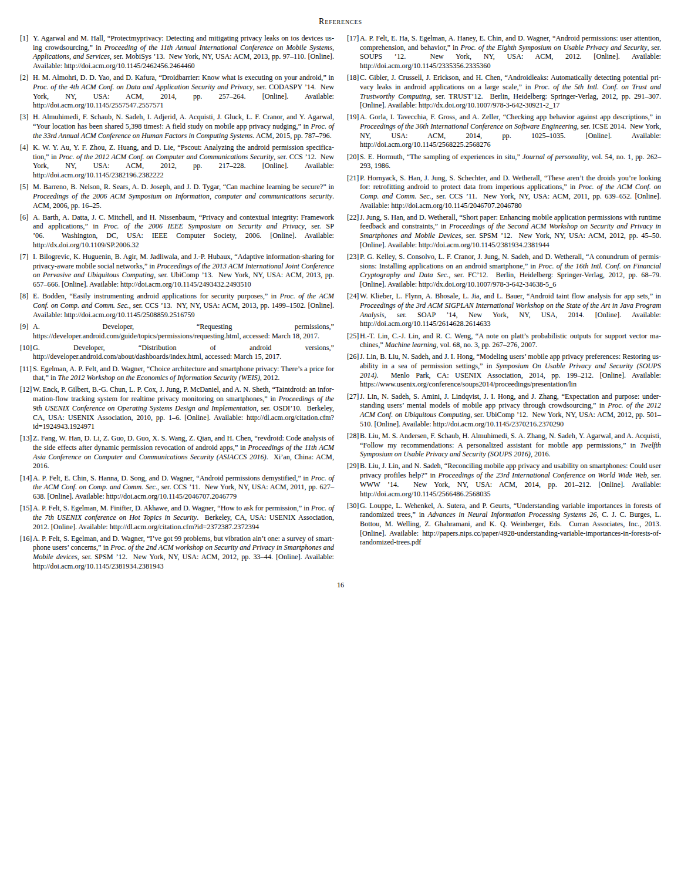References
[1] Y. Agarwal and M. Hall, “Protectmyprivacy: Detecting and mitigating privacy leaks on ios devices using crowdsourcing,” in Proceeding of the 11th Annual International Conference on Mobile Systems, Applications, and Services, ser. MobiSys ’13. New York, NY, USA: ACM, 2013, pp. 97–110. [Online]. Available: http://doi.acm.org/10.1145/2462456.2464460
[2] H. M. Almohri, D. D. Yao, and D. Kafura, “Droidbarrier: Know what is executing on your android,” in Proc. of the 4th ACM Conf. on Data and Application Security and Privacy, ser. CODASPY ’14. New York, NY, USA: ACM, 2014, pp. 257–264. [Online]. Available: http://doi.acm.org/10.1145/2557547.2557571
[3] H. Almuhimedi, F. Schaub, N. Sadeh, I. Adjerid, A. Acquisti, J. Gluck, L. F. Cranor, and Y. Agarwal, “Your location has been shared 5,398 times!: A field study on mobile app privacy nudging,” in Proc. of the 33rd Annual ACM Conference on Human Factors in Computing Systems. ACM, 2015, pp. 787–796.
[4] K. W. Y. Au, Y. F. Zhou, Z. Huang, and D. Lie, “Pscout: Analyzing the android permission specification,” in Proc. of the 2012 ACM Conf. on Computer and Communications Security, ser. CCS ’12. New York, NY, USA: ACM, 2012, pp. 217–228. [Online]. Available: http://doi.acm.org/10.1145/2382196.2382222
[5] M. Barreno, B. Nelson, R. Sears, A. D. Joseph, and J. D. Tygar, “Can machine learning be secure?” in Proceedings of the 2006 ACM Symposium on Information, computer and communications security. ACM, 2006, pp. 16–25.
[6] A. Barth, A. Datta, J. C. Mitchell, and H. Nissenbaum, “Privacy and contextual integrity: Framework and applications,” in Proc. of the 2006 IEEE Symposium on Security and Privacy, ser. SP ’06. Washington, DC, USA: IEEE Computer Society, 2006. [Online]. Available: http://dx.doi.org/10.1109/SP.2006.32
[7] I. Bilogrevic, K. Huguenin, B. Agir, M. Jadliwala, and J.-P. Hubaux, “Adaptive information-sharing for privacy-aware mobile social networks,” in Proceedings of the 2013 ACM International Joint Conference on Pervasive and Ubiquitous Computing, ser. UbiComp ’13. New York, NY, USA: ACM, 2013, pp. 657–666. [Online]. Available: http://doi.acm.org/10.1145/2493432.2493510
[8] E. Bodden, “Easily instrumenting android applications for security purposes,” in Proc. of the ACM Conf. on Comp. and Comm. Sec., ser. CCS ’13. NY, NY, USA: ACM, 2013, pp. 1499–1502. [Online]. Available: http://doi.acm.org/10.1145/2508859.2516759
[9] A. Developer, “Requesting permissions,” https://developer.android.com/guide/topics/permissions/requesting.html, accessed: March 18, 2017.
[10] G. Developer, “Distribution of android versions,” http://developer.android.com/about/dashboards/index.html, accessed: March 15, 2017.
[11] S. Egelman, A. P. Felt, and D. Wagner, “Choice architecture and smartphone privacy: There’s a price for that,” in The 2012 Workshop on the Economics of Information Security (WEIS), 2012.
[12] W. Enck, P. Gilbert, B.-G. Chun, L. P. Cox, J. Jung, P. McDaniel, and A. N. Sheth, “Taintdroid: an information-flow tracking system for realtime privacy monitoring on smartphones,” in Proceedings of the 9th USENIX Conference on Operating Systems Design and Implementation, ser. OSDI’10. Berkeley, CA, USA: USENIX Association, 2010, pp. 1–6. [Online]. Available: http://dl.acm.org/citation.cfm?id=1924943.1924971
[13] Z. Fang, W. Han, D. Li, Z. Guo, D. Guo, X. S. Wang, Z. Qian, and H. Chen, “revdroid: Code analysis of the side effects after dynamic permission revocation of android apps,” in Proceedings of the 11th ACM Asia Conference on Computer and Communications Security (ASIACCS 2016). Xi’an, China: ACM, 2016.
[14] A. P. Felt, E. Chin, S. Hanna, D. Song, and D. Wagner, “Android permissions demystified,” in Proc. of the ACM Conf. on Comp. and Comm. Sec., ser. CCS ’11. New York, NY, USA: ACM, 2011, pp. 627–638. [Online]. Available: http://doi.acm.org/10.1145/2046707.2046779
[15] A. P. Felt, S. Egelman, M. Finifter, D. Akhawe, and D. Wagner, “How to ask for permission,” in Proc. of the 7th USENIX conference on Hot Topics in Security. Berkeley, CA, USA: USENIX Association, 2012. [Online]. Available: http://dl.acm.org/citation.cfm?id=2372387.2372394
[16] A. P. Felt, S. Egelman, and D. Wagner, “I’ve got 99 problems, but vibration ain’t one: a survey of smartphone users’ concerns,” in Proc. of the 2nd ACM workshop on Security and Privacy in Smartphones and Mobile devices, ser. SPSM ’12. New York, NY, USA: ACM, 2012, pp. 33–44. [Online]. Available: http://doi.acm.org/10.1145/2381934.2381943
[17] A. P. Felt, E. Ha, S. Egelman, A. Haney, E. Chin, and D. Wagner, “Android permissions: user attention, comprehension, and behavior,” in Proc. of the Eighth Symposium on Usable Privacy and Security, ser. SOUPS ’12. New York, NY, USA: ACM, 2012. [Online]. Available: http://doi.acm.org/10.1145/2335356.2335360
[18] C. Gibler, J. Crussell, J. Erickson, and H. Chen, “Androidleaks: Automatically detecting potential privacy leaks in android applications on a large scale,” in Proc. of the 5th Intl. Conf. on Trust and Trustworthy Computing, ser. TRUST’12. Berlin, Heidelberg: Springer-Verlag, 2012, pp. 291–307. [Online]. Available: http://dx.doi.org/10.1007/978-3-642-30921-2_17
[19] A. Gorla, I. Tavecchia, F. Gross, and A. Zeller, “Checking app behavior against app descriptions,” in Proceedings of the 36th International Conference on Software Engineering, ser. ICSE 2014. New York, NY, USA: ACM, 2014, pp. 1025–1035. [Online]. Available: http://doi.acm.org/10.1145/2568225.2568276
[20] S. E. Hormuth, “The sampling of experiences in situ,” Journal of personality, vol. 54, no. 1, pp. 262–293, 1986.
[21] P. Hornyack, S. Han, J. Jung, S. Schechter, and D. Wetherall, “These aren’t the droids you’re looking for: retrofitting android to protect data from imperious applications,” in Proc. of the ACM Conf. on Comp. and Comm. Sec., ser. CCS ’11. New York, NY, USA: ACM, 2011, pp. 639–652. [Online]. Available: http://doi.acm.org/10.1145/2046707.2046780
[22] J. Jung, S. Han, and D. Wetherall, “Short paper: Enhancing mobile application permissions with runtime feedback and constraints,” in Proceedings of the Second ACM Workshop on Security and Privacy in Smartphones and Mobile Devices, ser. SPSM ’12. New York, NY, USA: ACM, 2012, pp. 45–50. [Online]. Available: http://doi.acm.org/10.1145/2381934.2381944
[23] P. G. Kelley, S. Consolvo, L. F. Cranor, J. Jung, N. Sadeh, and D. Wetherall, “A conundrum of permissions: Installing applications on an android smartphone,” in Proc. of the 16th Intl. Conf. on Financial Cryptography and Data Sec., ser. FC’12. Berlin, Heidelberg: Springer-Verlag, 2012, pp. 68–79. [Online]. Available: http://dx.doi.org/10.1007/978-3-642-34638-5_6
[24] W. Klieber, L. Flynn, A. Bhosale, L. Jia, and L. Bauer, “Android taint flow analysis for app sets,” in Proceedings of the 3rd ACM SIGPLAN International Workshop on the State of the Art in Java Program Analysis, ser. SOAP ’14, New York, NY, USA, 2014. [Online]. Available: http://doi.acm.org/10.1145/2614628.2614633
[25] H.-T. Lin, C.-J. Lin, and R. C. Weng, “A note on platt’s probabilistic outputs for support vector machines,” Machine learning, vol. 68, no. 3, pp. 267–276, 2007.
[26] J. Lin, B. Liu, N. Sadeh, and J. I. Hong, “Modeling users’ mobile app privacy preferences: Restoring usability in a sea of permission settings,” in Symposium On Usable Privacy and Security (SOUPS 2014). Menlo Park, CA: USENIX Association, 2014, pp. 199–212. [Online]. Available: https://www.usenix.org/conference/soups2014/proceedings/presentation/lin
[27] J. Lin, N. Sadeh, S. Amini, J. Lindqvist, J. I. Hong, and J. Zhang, “Expectation and purpose: understanding users’ mental models of mobile app privacy through crowdsourcing,” in Proc. of the 2012 ACM Conf. on Ubiquitous Computing, ser. UbiComp ’12. New York, NY, USA: ACM, 2012, pp. 501–510. [Online]. Available: http://doi.acm.org/10.1145/2370216.2370290
[28] B. Liu, M. S. Andersen, F. Schaub, H. Almuhimedi, S. A. Zhang, N. Sadeh, Y. Agarwal, and A. Acquisti, “Follow my recommendations: A personalized assistant for mobile app permissions,” in Twelfth Symposium on Usable Privacy and Security (SOUPS 2016), 2016.
[29] B. Liu, J. Lin, and N. Sadeh, “Reconciling mobile app privacy and usability on smartphones: Could user privacy profiles help?” in Proceedings of the 23rd International Conference on World Wide Web, ser. WWW ’14. New York, NY, USA: ACM, 2014, pp. 201–212. [Online]. Available: http://doi.acm.org/10.1145/2566486.2568035
[30] G. Louppe, L. Wehenkel, A. Sutera, and P. Geurts, “Understanding variable importances in forests of randomized trees,” in Advances in Neural Information Processing Systems 26, C. J. C. Burges, L. Bottou, M. Welling, Z. Ghahramani, and K. Q. Weinberger, Eds. Curran Associates, Inc., 2013. [Online]. Available: http://papers.nips.cc/paper/4928-understanding-variable-importances-in-forests-of-randomized-trees.pdf
16